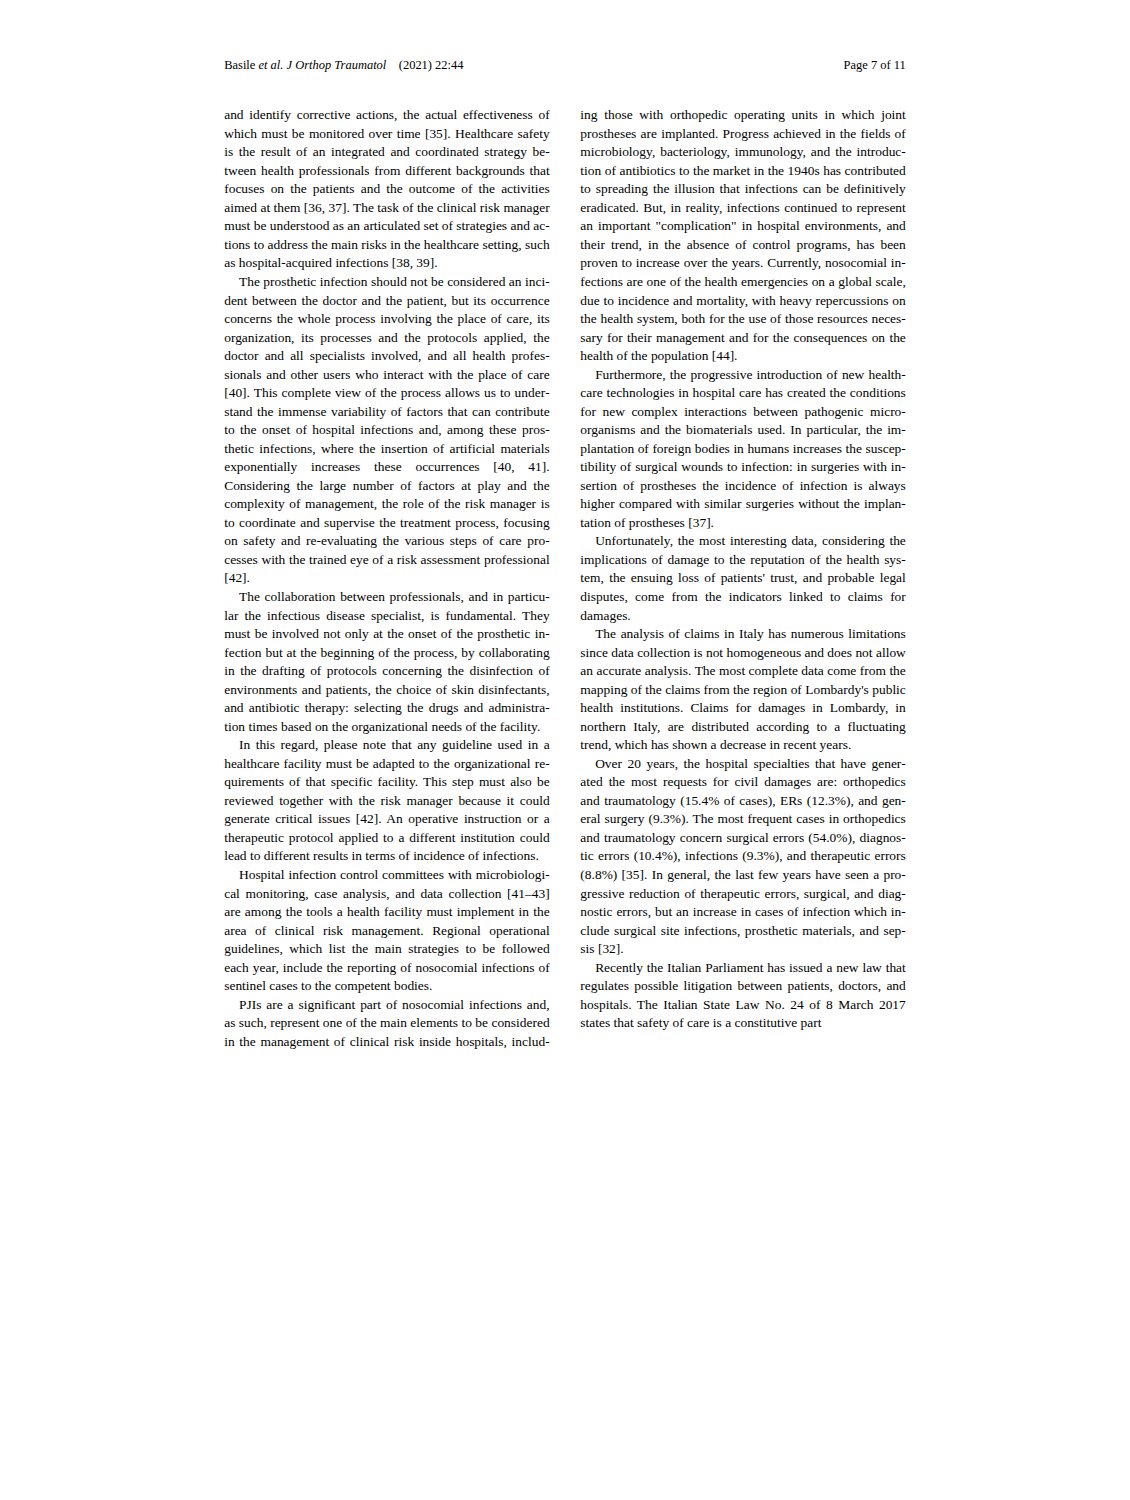Basile et al. J Orthop Traumatol (2021) 22:44
Page 7 of 11
and identify corrective actions, the actual effectiveness of which must be monitored over time [35]. Healthcare safety is the result of an integrated and coordinated strategy between health professionals from different backgrounds that focuses on the patients and the outcome of the activities aimed at them [36, 37]. The task of the clinical risk manager must be understood as an articulated set of strategies and actions to address the main risks in the healthcare setting, such as hospital-acquired infections [38, 39].
The prosthetic infection should not be considered an incident between the doctor and the patient, but its occurrence concerns the whole process involving the place of care, its organization, its processes and the protocols applied, the doctor and all specialists involved, and all health professionals and other users who interact with the place of care [40]. This complete view of the process allows us to understand the immense variability of factors that can contribute to the onset of hospital infections and, among these prosthetic infections, where the insertion of artificial materials exponentially increases these occurrences [40, 41]. Considering the large number of factors at play and the complexity of management, the role of the risk manager is to coordinate and supervise the treatment process, focusing on safety and re-evaluating the various steps of care processes with the trained eye of a risk assessment professional [42].
The collaboration between professionals, and in particular the infectious disease specialist, is fundamental. They must be involved not only at the onset of the prosthetic infection but at the beginning of the process, by collaborating in the drafting of protocols concerning the disinfection of environments and patients, the choice of skin disinfectants, and antibiotic therapy: selecting the drugs and administration times based on the organizational needs of the facility.
In this regard, please note that any guideline used in a healthcare facility must be adapted to the organizational requirements of that specific facility. This step must also be reviewed together with the risk manager because it could generate critical issues [42]. An operative instruction or a therapeutic protocol applied to a different institution could lead to different results in terms of incidence of infections.
Hospital infection control committees with microbiological monitoring, case analysis, and data collection [41–43] are among the tools a health facility must implement in the area of clinical risk management. Regional operational guidelines, which list the main strategies to be followed each year, include the reporting of nosocomial infections of sentinel cases to the competent bodies.
PJIs are a significant part of nosocomial infections and, as such, represent one of the main elements to be considered in the management of clinical risk inside hospitals, including those with orthopedic operating units in which joint prostheses are implanted. Progress achieved in the fields of microbiology, bacteriology, immunology, and the introduction of antibiotics to the market in the 1940s has contributed to spreading the illusion that infections can be definitively eradicated. But, in reality, infections continued to represent an important "complication" in hospital environments, and their trend, in the absence of control programs, has been proven to increase over the years. Currently, nosocomial infections are one of the health emergencies on a global scale, due to incidence and mortality, with heavy repercussions on the health system, both for the use of those resources necessary for their management and for the consequences on the health of the population [44].
Furthermore, the progressive introduction of new healthcare technologies in hospital care has created the conditions for new complex interactions between pathogenic microorganisms and the biomaterials used. In particular, the implantation of foreign bodies in humans increases the susceptibility of surgical wounds to infection: in surgeries with insertion of prostheses the incidence of infection is always higher compared with similar surgeries without the implantation of prostheses [37].
Unfortunately, the most interesting data, considering the implications of damage to the reputation of the health system, the ensuing loss of patients' trust, and probable legal disputes, come from the indicators linked to claims for damages.
The analysis of claims in Italy has numerous limitations since data collection is not homogeneous and does not allow an accurate analysis. The most complete data come from the mapping of the claims from the region of Lombardy's public health institutions. Claims for damages in Lombardy, in northern Italy, are distributed according to a fluctuating trend, which has shown a decrease in recent years.
Over 20 years, the hospital specialties that have generated the most requests for civil damages are: orthopedics and traumatology (15.4% of cases), ERs (12.3%), and general surgery (9.3%). The most frequent cases in orthopedics and traumatology concern surgical errors (54.0%), diagnostic errors (10.4%), infections (9.3%), and therapeutic errors (8.8%) [35]. In general, the last few years have seen a progressive reduction of therapeutic errors, surgical, and diagnostic errors, but an increase in cases of infection which include surgical site infections, prosthetic materials, and sepsis [32].
Recently the Italian Parliament has issued a new law that regulates possible litigation between patients, doctors, and hospitals. The Italian State Law No. 24 of 8 March 2017 states that safety of care is a constitutive part